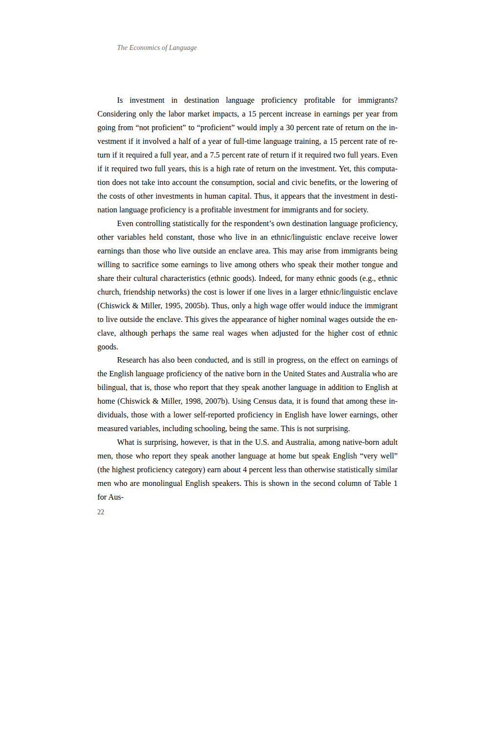The Economics of Language
Is investment in destination language proficiency profitable for immigrants? Considering only the labor market impacts, a 15 percent increase in earnings per year from going from “not proficient” to “proficient” would imply a 30 percent rate of return on the investment if it involved a half of a year of full-time language training, a 15 percent rate of return if it required a full year, and a 7.5 percent rate of return if it required two full years. Even if it required two full years, this is a high rate of return on the investment. Yet, this computation does not take into account the consumption, social and civic benefits, or the lowering of the costs of other investments in human capital. Thus, it appears that the investment in destination language proficiency is a profitable investment for immigrants and for society.
Even controlling statistically for the respondent’s own destination language proficiency, other variables held constant, those who live in an ethnic/linguistic enclave receive lower earnings than those who live outside an enclave area. This may arise from immigrants being willing to sacrifice some earnings to live among others who speak their mother tongue and share their cultural characteristics (ethnic goods). Indeed, for many ethnic goods (e.g., ethnic church, friendship networks) the cost is lower if one lives in a larger ethnic/linguistic enclave (Chiswick & Miller, 1995, 2005b). Thus, only a high wage offer would induce the immigrant to live outside the enclave. This gives the appearance of higher nominal wages outside the enclave, although perhaps the same real wages when adjusted for the higher cost of ethnic goods.
Research has also been conducted, and is still in progress, on the effect on earnings of the English language proficiency of the native born in the United States and Australia who are bilingual, that is, those who report that they speak another language in addition to English at home (Chiswick & Miller, 1998, 2007b). Using Census data, it is found that among these individuals, those with a lower self-reported proficiency in English have lower earnings, other measured variables, including schooling, being the same. This is not surprising.
What is surprising, however, is that in the U.S. and Australia, among native-born adult men, those who report they speak another language at home but speak English “very well” (the highest proficiency category) earn about 4 percent less than otherwise statistically similar men who are monolingual English speakers. This is shown in the second column of Table 1 for Aus-
22